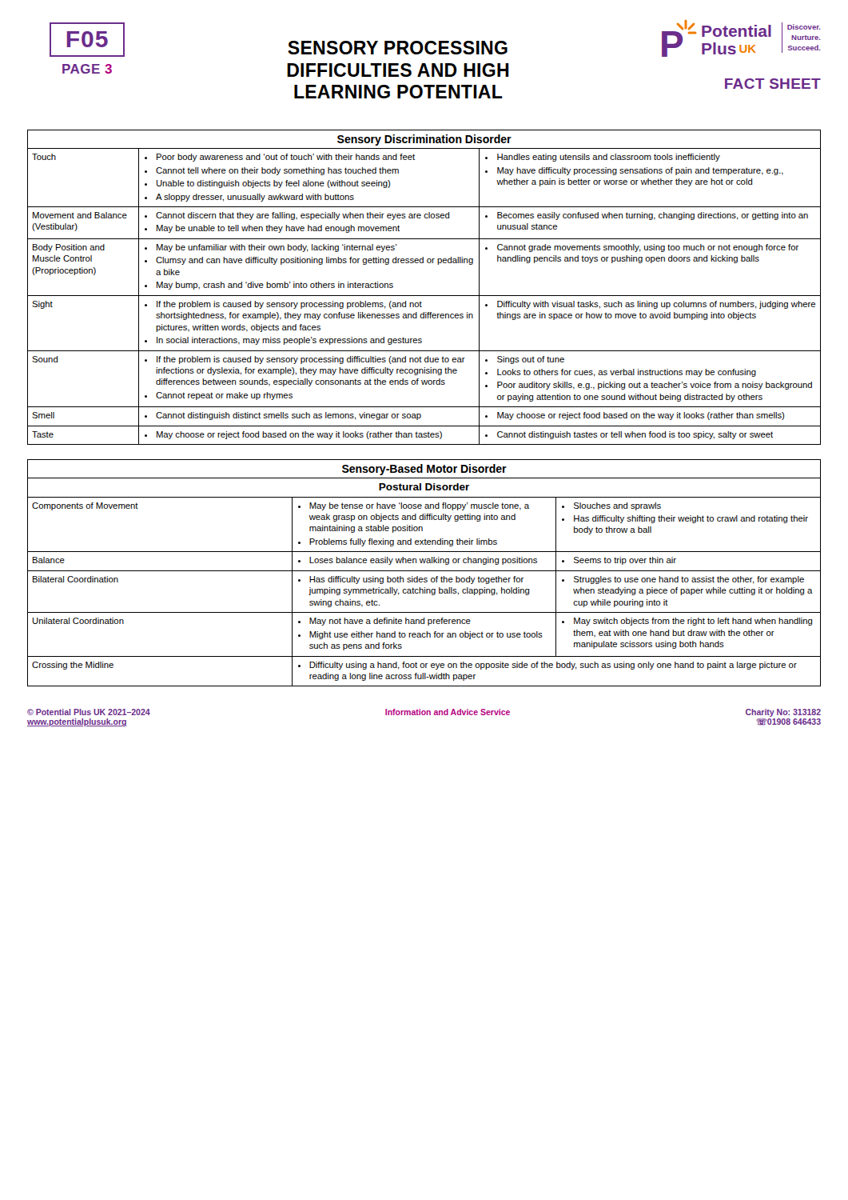F05
PAGE 3
SENSORY PROCESSING
DIFFICULTIES AND HIGH
LEARNING POTENTIAL
P
Potential
PlusUK
Discover. Nurture. Succeed.
FACT SHEET
Sensory Discrimination Disorder
| Touch | Poor body awareness and ‘out of touch’ with their hands and feet Cannot tell where on their body something has touched them Unable to distinguish objects by feel alone (without seeing) A sloppy dresser, unusually awkward with buttons | Handles eating utensils and classroom tools inefficiently May have difficulty processing sensations of pain and temperature, e.g., whether a pain is better or worse or whether they are hot or cold |
| Movement and Balance (Vestibular) | Cannot discern that they are falling, especially when their eyes are closed May be unable to tell when they have had enough movement | Becomes easily confused when turning, changing directions, or getting into an unusual stance |
| Body Position and Muscle Control (Proprioception) | May be unfamiliar with their own body, lacking ‘internal eyes’ Clumsy and can have difficulty positioning limbs for getting dressed or pedalling a bike May bump, crash and ‘dive bomb’ into others in interactions | Cannot grade movements smoothly, using too much or not enough force for handling pencils and toys or pushing open doors and kicking balls |
| Sight | If the problem is caused by sensory processing problems, (and not shortsightedness, for example), they may confuse likenesses and differences in pictures, written words, objects and faces In social interactions, may miss people’s expressions and gestures | Difficulty with visual tasks, such as lining up columns of numbers, judging where things are in space or how to move to avoid bumping into objects |
| Sound | If the problem is caused by sensory processing difficulties (and not due to ear infections or dyslexia, for example), they may have difficulty recognising the differences between sounds, especially consonants at the ends of words Cannot repeat or make up rhymes | Sings out of tune Looks to others for cues, as verbal instructions may be confusing Poor auditory skills, e.g., picking out a teacher’s voice from a noisy background or paying attention to one sound without being distracted by others |
| Smell | Cannot distinguish distinct smells such as lemons, vinegar or soap | May choose or reject food based on the way it looks (rather than smells) |
| Taste | May choose or reject food based on the way it looks (rather than tastes) | Cannot distinguish tastes or tell when food is too spicy, salty or sweet |
Sensory-Based Motor Disorder
| Postural Disorder |
| --- |
| Components of Movement | May be tense or have ‘loose and floppy’ muscle tone, a weak grasp on objects and difficulty getting into and maintaining a stable position Problems fully flexing and extending their limbs | Slouches and sprawls Has difficulty shifting their weight to crawl and rotating their body to throw a ball |
| Balance | Loses balance easily when walking or changing positions | Seems to trip over thin air |
| Bilateral Coordination | Has difficulty using both sides of the body together for jumping symmetrically, catching balls, clapping, holding swing chains, etc. | Struggles to use one hand to assist the other, for example when steadying a piece of paper while cutting it or holding a cup while pouring into it |
| Unilateral Coordination | May not have a definite hand preference Might use either hand to reach for an object or to use tools such as pens and forks | May switch objects from the right to left hand when handling them, eat with one hand but draw with the other or manipulate scissors using both hands |
| Crossing the Midline | Difficulty using a hand, foot or eye on the opposite side of the body, such as using only one hand to paint a large picture or reading a long line across full-width paper |
© Potential Plus UK 2021–2024
www.potentialplusuk.org
Information and Advice Service
Charity No: 313182
☏01908 646433